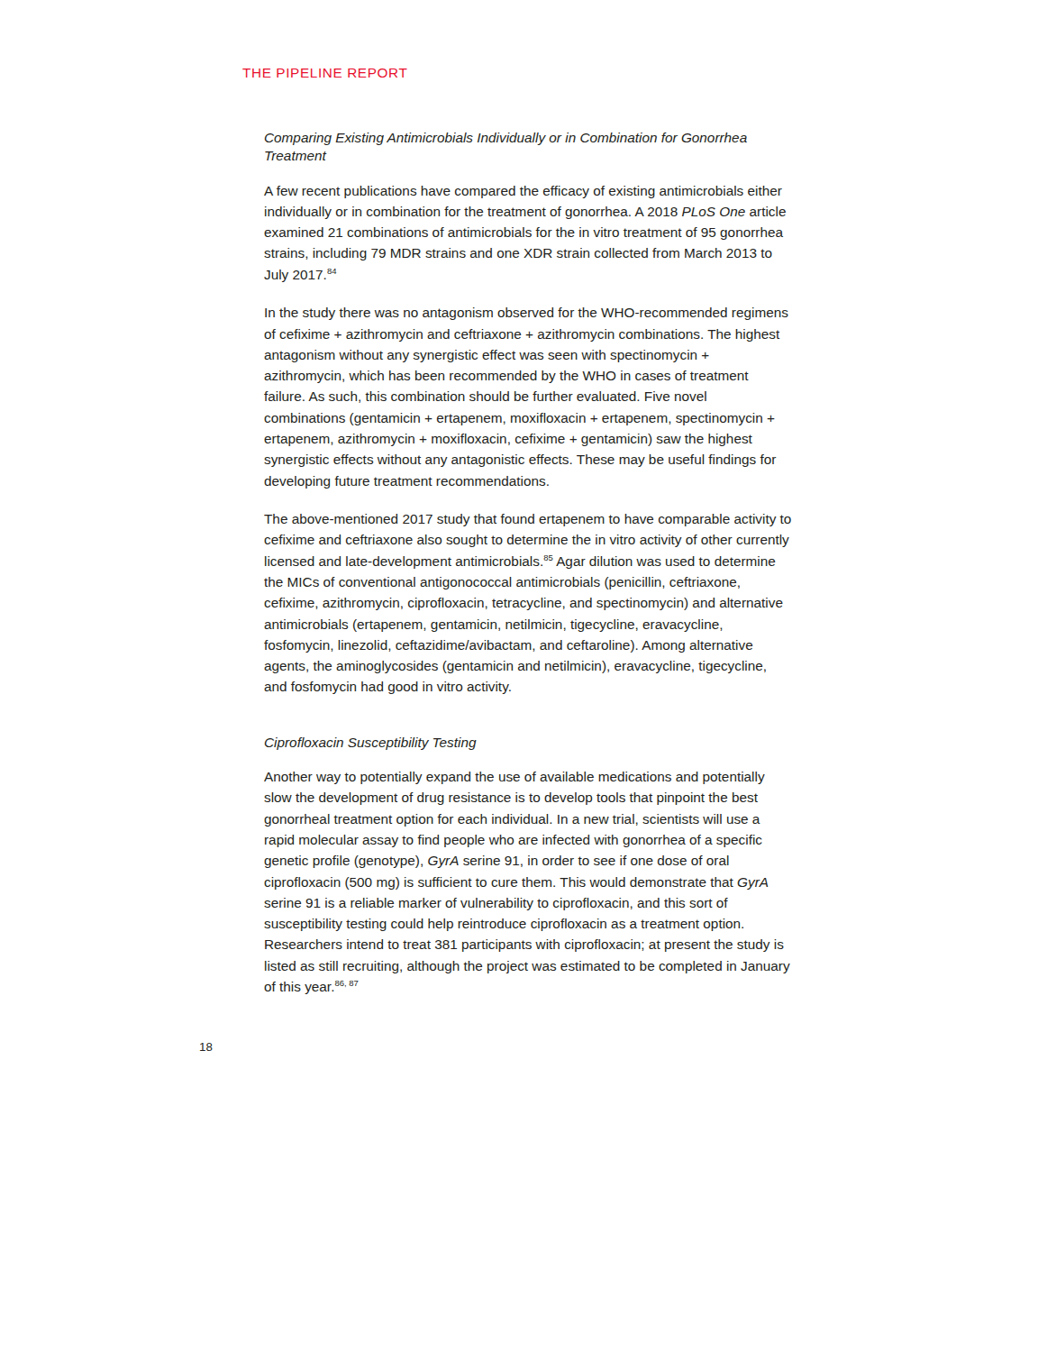The Pipeline Report
Comparing Existing Antimicrobials Individually or in Combination for Gonorrhea Treatment
A few recent publications have compared the efficacy of existing antimicrobials either individually or in combination for the treatment of gonorrhea. A 2018 PLoS One article examined 21 combinations of antimicrobials for the in vitro treatment of 95 gonorrhea strains, including 79 MDR strains and one XDR strain collected from March 2013 to July 2017.84
In the study there was no antagonism observed for the WHO-recommended regimens of cefixime + azithromycin and ceftriaxone + azithromycin combinations. The highest antagonism without any synergistic effect was seen with spectinomycin + azithromycin, which has been recommended by the WHO in cases of treatment failure. As such, this combination should be further evaluated. Five novel combinations (gentamicin + ertapenem, moxifloxacin + ertapenem, spectinomycin + ertapenem, azithromycin + moxifloxacin, cefixime + gentamicin) saw the highest synergistic effects without any antagonistic effects. These may be useful findings for developing future treatment recommendations.
The above-mentioned 2017 study that found ertapenem to have comparable activity to cefixime and ceftriaxone also sought to determine the in vitro activity of other currently licensed and late-development antimicrobials.85 Agar dilution was used to determine the MICs of conventional antigonococcal antimicrobials (penicillin, ceftriaxone, cefixime, azithromycin, ciprofloxacin, tetracycline, and spectinomycin) and alternative antimicrobials (ertapenem, gentamicin, netilmicin, tigecycline, eravacycline, fosfomycin, linezolid, ceftazidime/avibactam, and ceftaroline). Among alternative agents, the aminoglycosides (gentamicin and netilmicin), eravacycline, tigecycline, and fosfomycin had good in vitro activity.
Ciprofloxacin Susceptibility Testing
Another way to potentially expand the use of available medications and potentially slow the development of drug resistance is to develop tools that pinpoint the best gonorrheal treatment option for each individual. In a new trial, scientists will use a rapid molecular assay to find people who are infected with gonorrhea of a specific genetic profile (genotype), GyrA serine 91, in order to see if one dose of oral ciprofloxacin (500 mg) is sufficient to cure them. This would demonstrate that GyrA serine 91 is a reliable marker of vulnerability to ciprofloxacin, and this sort of susceptibility testing could help reintroduce ciprofloxacin as a treatment option. Researchers intend to treat 381 participants with ciprofloxacin; at present the study is listed as still recruiting, although the project was estimated to be completed in January of this year.86, 87
18